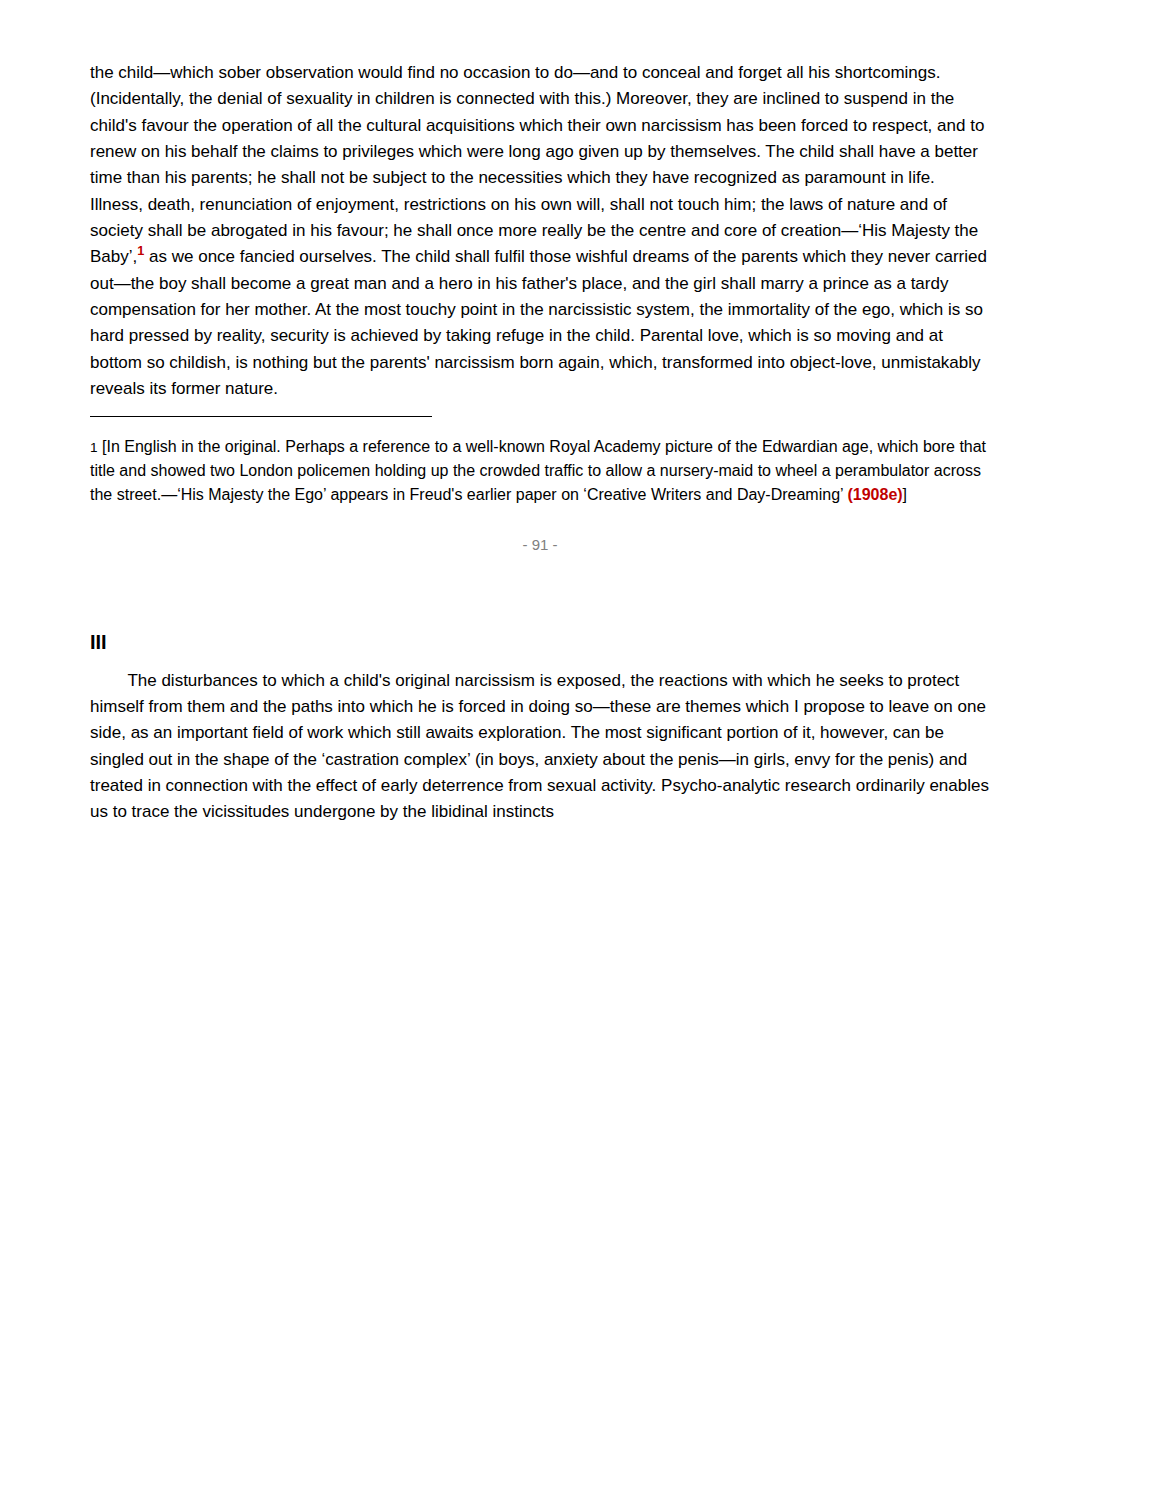the child—which sober observation would find no occasion to do—and to conceal and forget all his shortcomings. (Incidentally, the denial of sexuality in children is connected with this.) Moreover, they are inclined to suspend in the child's favour the operation of all the cultural acquisitions which their own narcissism has been forced to respect, and to renew on his behalf the claims to privileges which were long ago given up by themselves. The child shall have a better time than his parents; he shall not be subject to the necessities which they have recognized as paramount in life. Illness, death, renunciation of enjoyment, restrictions on his own will, shall not touch him; the laws of nature and of society shall be abrogated in his favour; he shall once more really be the centre and core of creation—‘His Majesty the Baby’,1 as we once fancied ourselves. The child shall fulfil those wishful dreams of the parents which they never carried out—the boy shall become a great man and a hero in his father's place, and the girl shall marry a prince as a tardy compensation for her mother. At the most touchy point in the narcissistic system, the immortality of the ego, which is so hard pressed by reality, security is achieved by taking refuge in the child. Parental love, which is so moving and at bottom so childish, is nothing but the parents' narcissism born again, which, transformed into object-love, unmistakably reveals its former nature.
1 [In English in the original. Perhaps a reference to a well-known Royal Academy picture of the Edwardian age, which bore that title and showed two London policemen holding up the crowded traffic to allow a nursery-maid to wheel a perambulator across the street.—‘His Majesty the Ego’ appears in Freud's earlier paper on ‘Creative Writers and Day-Dreaming’ (1908e)]
- 91 -
III
The disturbances to which a child's original narcissism is exposed, the reactions with which he seeks to protect himself from them and the paths into which he is forced in doing so—these are themes which I propose to leave on one side, as an important field of work which still awaits exploration. The most significant portion of it, however, can be singled out in the shape of the ‘castration complex’ (in boys, anxiety about the penis—in girls, envy for the penis) and treated in connection with the effect of early deterrence from sexual activity. Psycho-analytic research ordinarily enables us to trace the vicissitudes undergone by the libidinal instincts